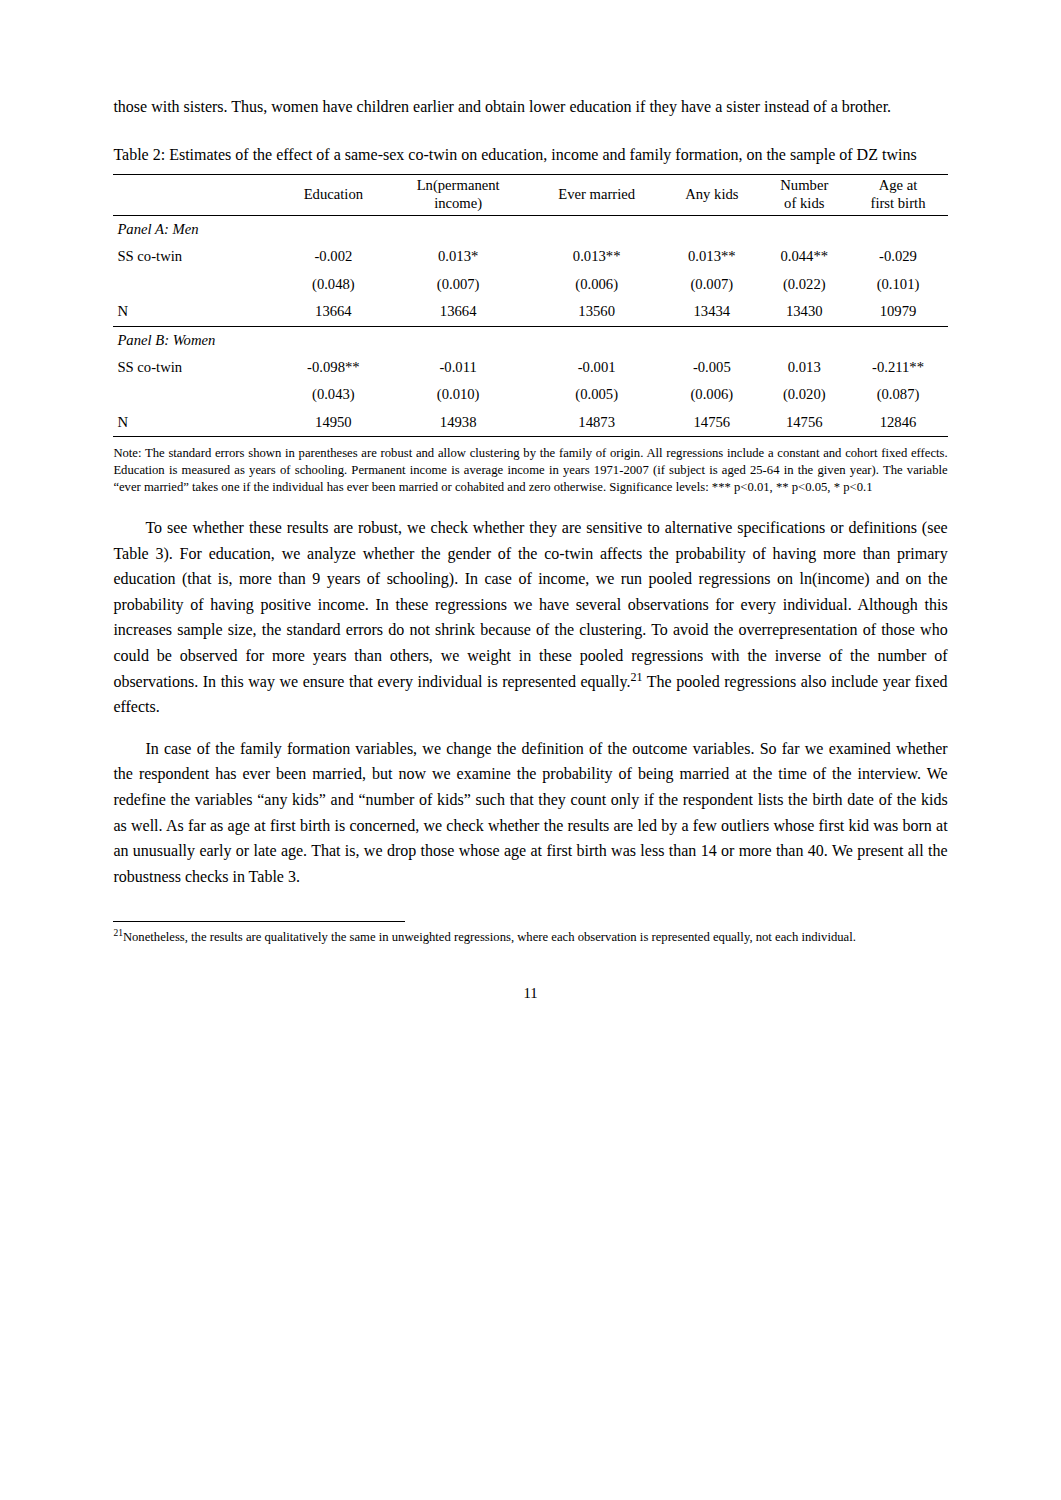those with sisters. Thus, women have children earlier and obtain lower education if they have a sister instead of a brother.
Table 2: Estimates of the effect of a same-sex co-twin on education, income and family formation, on the sample of DZ twins
| | Education | Ln(permanent income) | Ever married | Any kids | Number of kids | Age at first birth |
| --- | --- | --- | --- | --- | --- | --- |
| Panel A: Men | | | | | | |
| SS co-twin | -0.002 | 0.013* | 0.013** | 0.013** | 0.044** | -0.029 |
| | (0.048) | (0.007) | (0.006) | (0.007) | (0.022) | (0.101) |
| N | 13664 | 13664 | 13560 | 13434 | 13430 | 10979 |
| Panel B: Women | | | | | | |
| SS co-twin | -0.098** | -0.011 | -0.001 | -0.005 | 0.013 | -0.211** |
| | (0.043) | (0.010) | (0.005) | (0.006) | (0.020) | (0.087) |
| N | 14950 | 14938 | 14873 | 14756 | 14756 | 12846 |
Note: The standard errors shown in parentheses are robust and allow clustering by the family of origin. All regressions include a constant and cohort fixed effects. Education is measured as years of schooling. Permanent income is average income in years 1971-2007 (if subject is aged 25-64 in the given year). The variable “ever married” takes one if the individual has ever been married or cohabited and zero otherwise. Significance levels: *** p<0.01, ** p<0.05, * p<0.1
To see whether these results are robust, we check whether they are sensitive to alternative specifications or definitions (see Table 3). For education, we analyze whether the gender of the co-twin affects the probability of having more than primary education (that is, more than 9 years of schooling). In case of income, we run pooled regressions on ln(income) and on the probability of having positive income. In these regressions we have several observations for every individual. Although this increases sample size, the standard errors do not shrink because of the clustering. To avoid the overrepresentation of those who could be observed for more years than others, we weight in these pooled regressions with the inverse of the number of observations. In this way we ensure that every individual is represented equally.21 The pooled regressions also include year fixed effects.
In case of the family formation variables, we change the definition of the outcome variables. So far we examined whether the respondent has ever been married, but now we examine the probability of being married at the time of the interview. We redefine the variables “any kids” and “number of kids” such that they count only if the respondent lists the birth date of the kids as well. As far as age at first birth is concerned, we check whether the results are led by a few outliers whose first kid was born at an unusually early or late age. That is, we drop those whose age at first birth was less than 14 or more than 40. We present all the robustness checks in Table 3.
21Nonetheless, the results are qualitatively the same in unweighted regressions, where each observation is represented equally, not each individual.
11